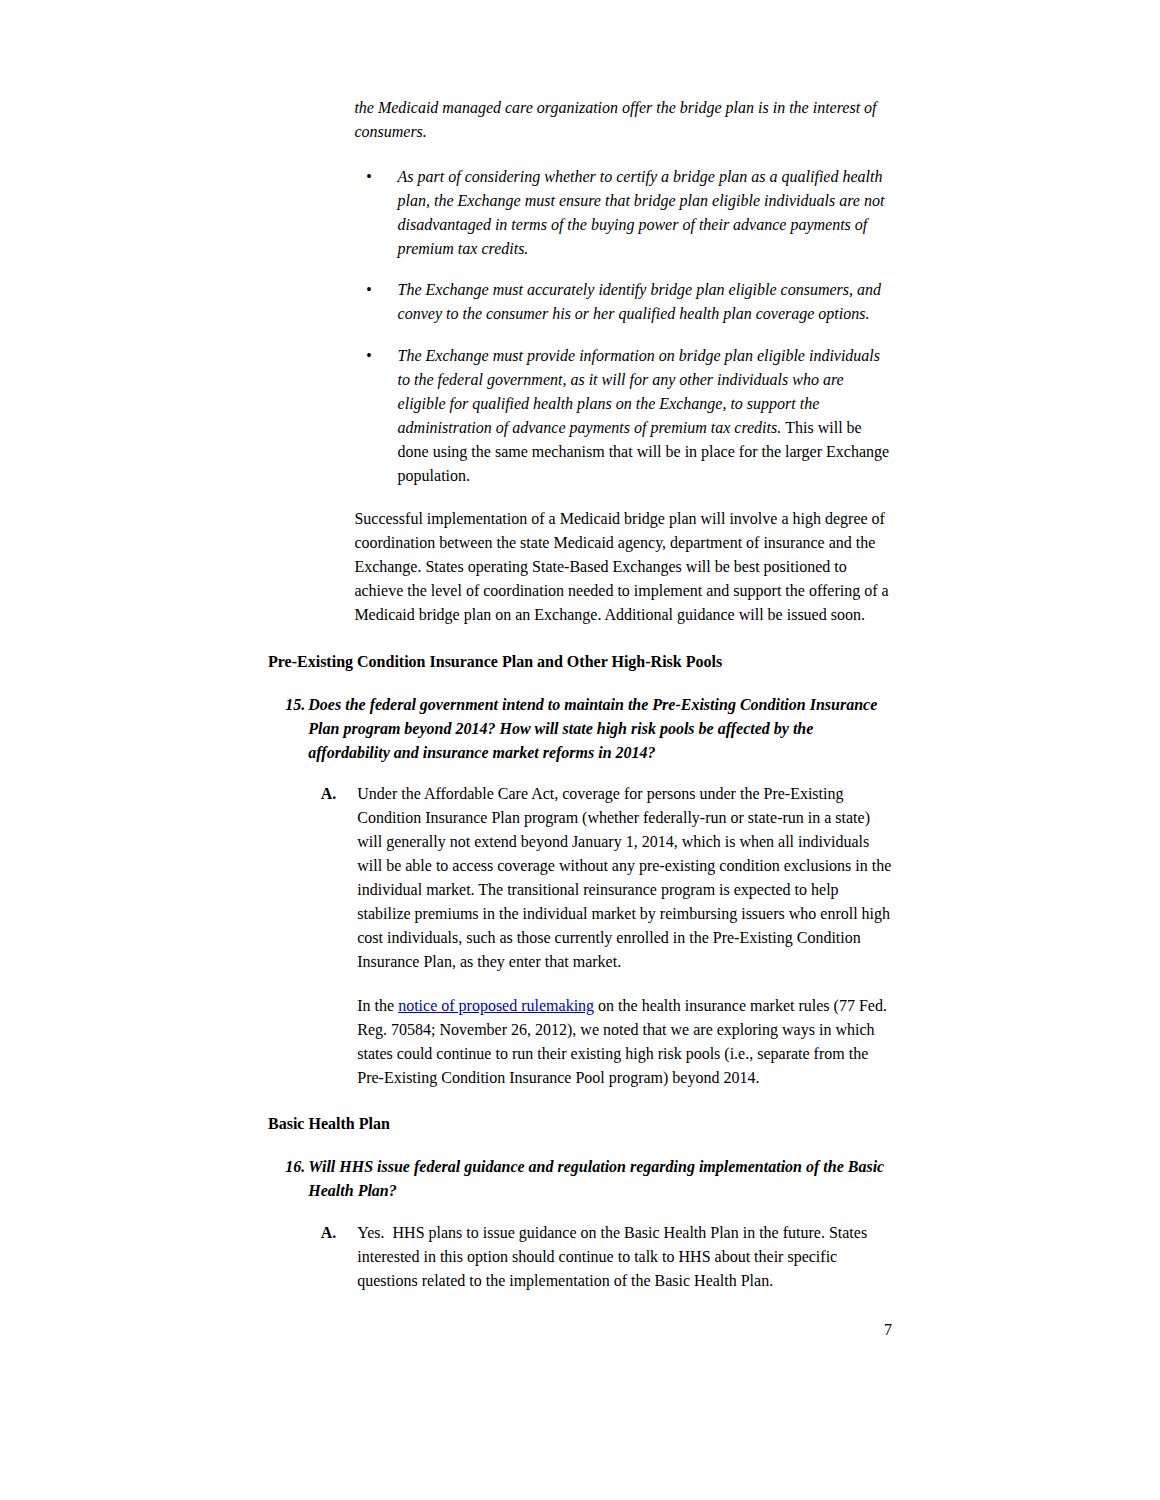the Medicaid managed care organization offer the bridge plan is in the interest of consumers.
As part of considering whether to certify a bridge plan as a qualified health plan, the Exchange must ensure that bridge plan eligible individuals are not disadvantaged in terms of the buying power of their advance payments of premium tax credits.
The Exchange must accurately identify bridge plan eligible consumers, and convey to the consumer his or her qualified health plan coverage options.
The Exchange must provide information on bridge plan eligible individuals to the federal government, as it will for any other individuals who are eligible for qualified health plans on the Exchange, to support the administration of advance payments of premium tax credits. This will be done using the same mechanism that will be in place for the larger Exchange population.
Successful implementation of a Medicaid bridge plan will involve a high degree of coordination between the state Medicaid agency, department of insurance and the Exchange. States operating State-Based Exchanges will be best positioned to achieve the level of coordination needed to implement and support the offering of a Medicaid bridge plan on an Exchange. Additional guidance will be issued soon.
Pre-Existing Condition Insurance Plan and Other High-Risk Pools
15.
Does the federal government intend to maintain the Pre-Existing Condition Insurance Plan program beyond 2014? How will state high risk pools be affected by the affordability and insurance market reforms in 2014?
A.
Under the Affordable Care Act, coverage for persons under the Pre-Existing Condition Insurance Plan program (whether federally-run or state-run in a state) will generally not extend beyond January 1, 2014, which is when all individuals will be able to access coverage without any pre-existing condition exclusions in the individual market. The transitional reinsurance program is expected to help stabilize premiums in the individual market by reimbursing issuers who enroll high cost individuals, such as those currently enrolled in the Pre-Existing Condition Insurance Plan, as they enter that market.
In the notice of proposed rulemaking on the health insurance market rules (77 Fed. Reg. 70584; November 26, 2012), we noted that we are exploring ways in which states could continue to run their existing high risk pools (i.e., separate from the Pre-Existing Condition Insurance Pool program) beyond 2014.
Basic Health Plan
16.
Will HHS issue federal guidance and regulation regarding implementation of the Basic Health Plan?
A.
Yes. HHS plans to issue guidance on the Basic Health Plan in the future. States interested in this option should continue to talk to HHS about their specific questions related to the implementation of the Basic Health Plan.
7